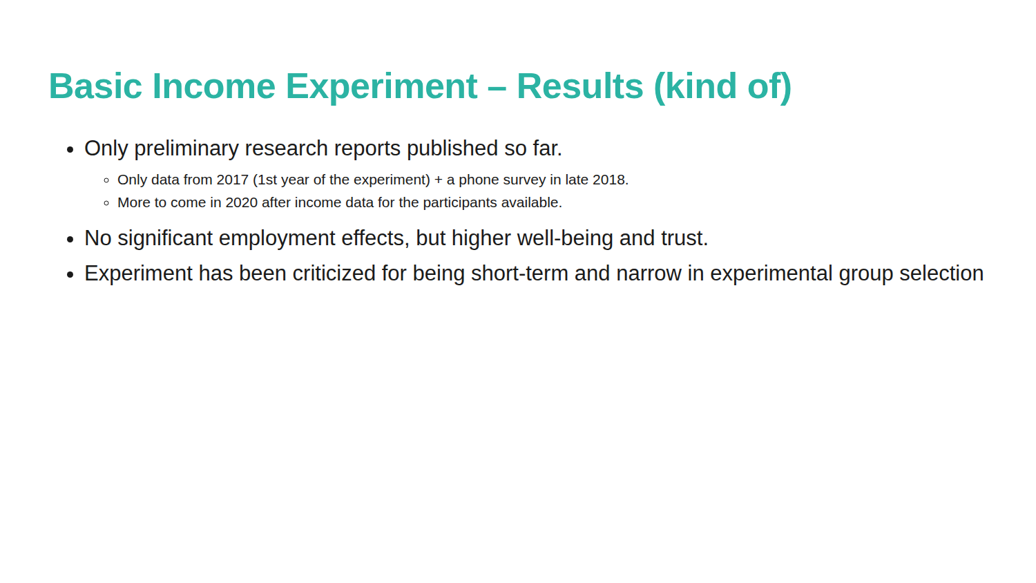Basic Income Experiment – Results (kind of)
Only preliminary research reports published so far.
Only data from 2017 (1st year of the experiment) + a phone survey in late 2018.
More to come in 2020 after income data for the participants available.
No significant employment effects, but higher well-being and trust.
Experiment has been criticized for being short-term and narrow in experimental group selection